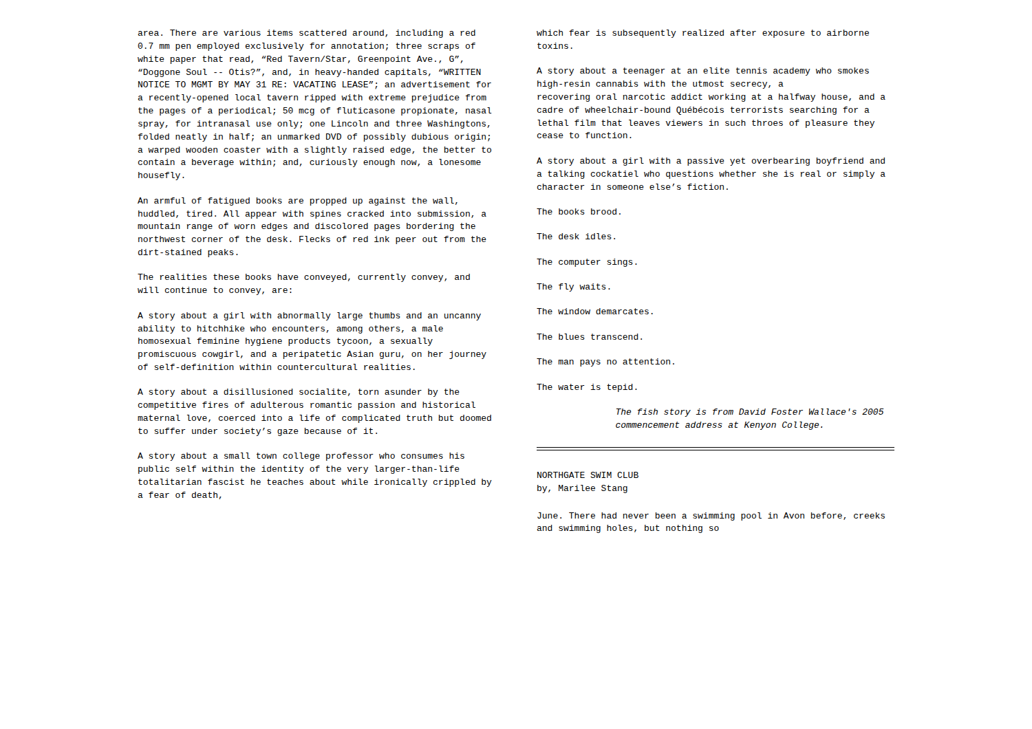area. There are various items scattered around, including a red 0.7 mm pen employed exclusively for annotation; three scraps of white paper that read, “Red Tavern/Star, Greenpoint Ave., G”, “Doggone Soul -- Otis?”, and, in heavy-handed capitals, “WRITTEN NOTICE TO MGMT BY MAY 31 RE: VACATING LEASE”; an advertisement for a recently-opened local tavern ripped with extreme prejudice from the pages of a periodical; 50 mcg of fluticasone propionate, nasal spray, for intranasal use only; one Lincoln and three Washingtons, folded neatly in half; an unmarked DVD of possibly dubious origin; a warped wooden coaster with a slightly raised edge, the better to contain a beverage within; and, curiously enough now, a lonesome housefly.
An armful of fatigued books are propped up against the wall, huddled, tired. All appear with spines cracked into submission, a mountain range of worn edges and discolored pages bordering the northwest corner of the desk. Flecks of red ink peer out from the dirt-stained peaks.
The realities these books have conveyed, currently convey, and will continue to convey, are:
A story about a girl with abnormally large thumbs and an uncanny ability to hitchhike who encounters, among others, a male homosexual feminine hygiene products tycoon, a sexually promiscuous cowgirl, and a peripatetic Asian guru, on her journey of self-definition within countercultural realities.
A story about a disillusioned socialite, torn asunder by the competitive fires of adulterous romantic passion and historical maternal love, coerced into a life of complicated truth but doomed to suffer under society’s gaze because of it.
A story about a small town college professor who consumes his public self within the identity of the very larger-than-life totalitarian fascist he teaches about while ironically crippled by a fear of death,
which fear is subsequently realized after exposure to airborne toxins.
A story about a teenager at an elite tennis academy who smokes high-resin cannabis with the utmost secrecy, a
recovering oral narcotic addict working at a halfway house, and a cadre of wheelchair-bound Québécois terrorists searching for a lethal film that leaves viewers in such throes of pleasure they cease to function.
A story about a girl with a passive yet overbearing boyfriend and a talking cockatiel who questions whether she is real or simply a character in someone else’s fiction.
The books brood.
The desk idles.
The computer sings.
The fly waits.
The window demarcates.
The blues transcend.
The man pays no attention.
The water is tepid.
The fish story is from David Foster Wallace's 2005 commencement address at Kenyon College.
NORTHGATE SWIM CLUB
by, Marilee Stang
June. There had never been a swimming pool in Avon before, creeks and swimming holes, but nothing so